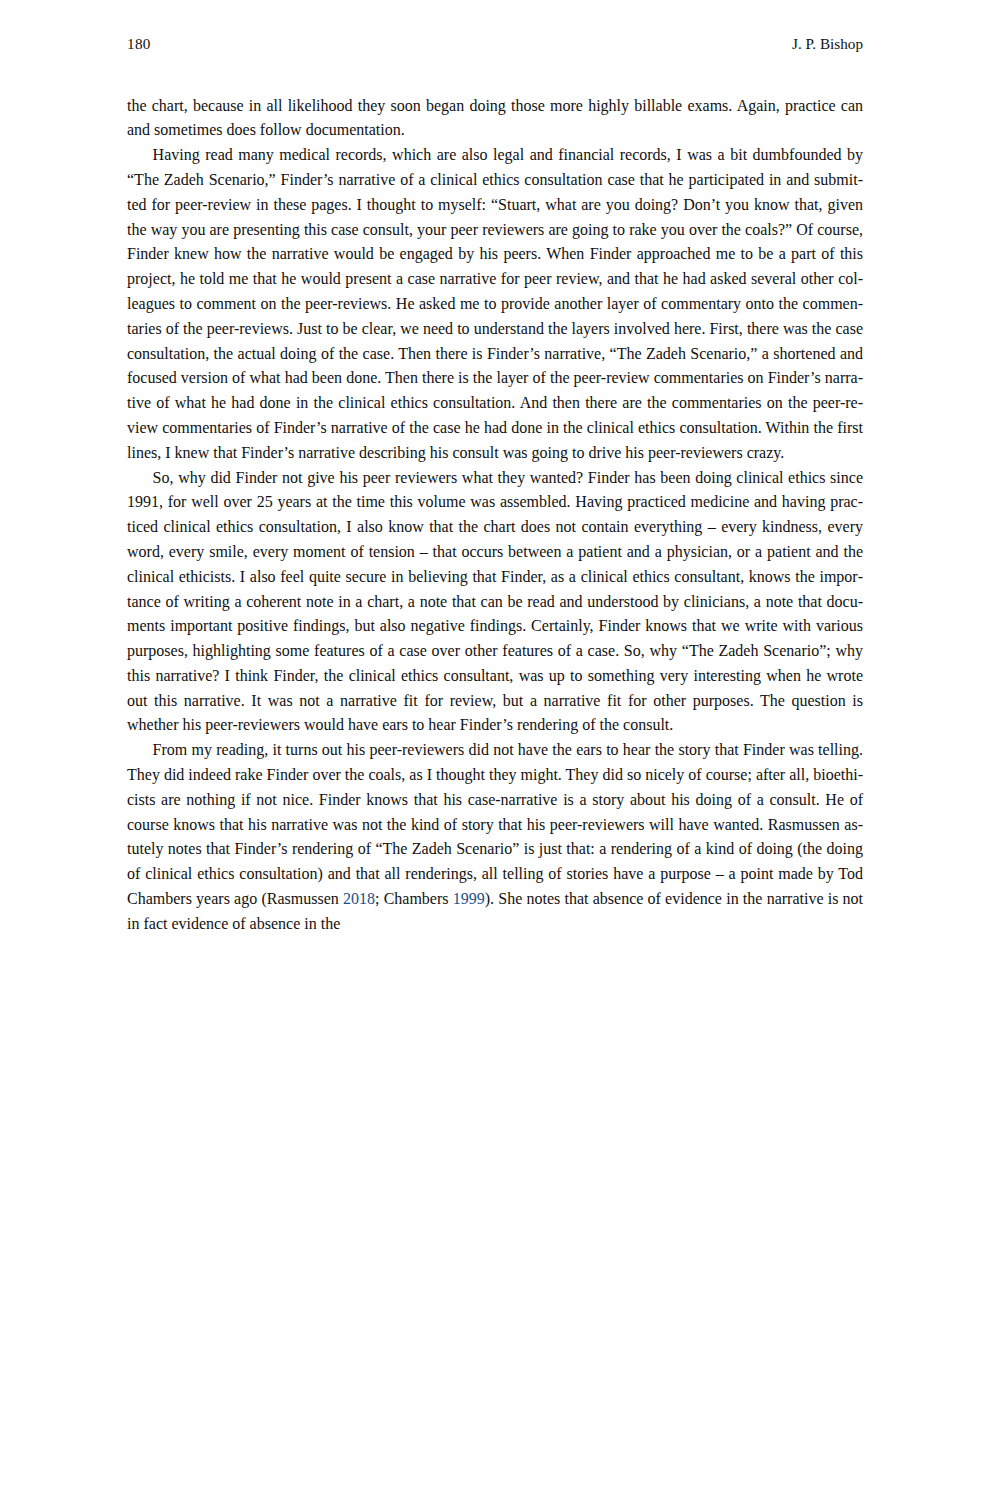180 J. P. Bishop
the chart, because in all likelihood they soon began doing those more highly billable exams. Again, practice can and sometimes does follow documentation.
Having read many medical records, which are also legal and financial records, I was a bit dumbfounded by “The Zadeh Scenario,” Finder’s narrative of a clinical ethics consultation case that he participated in and submitted for peer-review in these pages. I thought to myself: “Stuart, what are you doing? Don’t you know that, given the way you are presenting this case consult, your peer reviewers are going to rake you over the coals?” Of course, Finder knew how the narrative would be engaged by his peers. When Finder approached me to be a part of this project, he told me that he would present a case narrative for peer review, and that he had asked several other colleagues to comment on the peer-reviews. He asked me to provide another layer of commentary onto the commentaries of the peer-reviews. Just to be clear, we need to understand the layers involved here. First, there was the case consultation, the actual doing of the case. Then there is Finder’s narrative, “The Zadeh Scenario,” a shortened and focused version of what had been done. Then there is the layer of the peer-review commentaries on Finder’s narrative of what he had done in the clinical ethics consultation. And then there are the commentaries on the peer-review commentaries of Finder’s narrative of the case he had done in the clinical ethics consultation. Within the first lines, I knew that Finder’s narrative describing his consult was going to drive his peer-reviewers crazy.
So, why did Finder not give his peer reviewers what they wanted? Finder has been doing clinical ethics since 1991, for well over 25 years at the time this volume was assembled. Having practiced medicine and having practiced clinical ethics consultation, I also know that the chart does not contain everything – every kindness, every word, every smile, every moment of tension – that occurs between a patient and a physician, or a patient and the clinical ethicists. I also feel quite secure in believing that Finder, as a clinical ethics consultant, knows the importance of writing a coherent note in a chart, a note that can be read and understood by clinicians, a note that documents important positive findings, but also negative findings. Certainly, Finder knows that we write with various purposes, highlighting some features of a case over other features of a case. So, why “The Zadeh Scenario”; why this narrative? I think Finder, the clinical ethics consultant, was up to something very interesting when he wrote out this narrative. It was not a narrative fit for review, but a narrative fit for other purposes. The question is whether his peer-reviewers would have ears to hear Finder’s rendering of the consult.
From my reading, it turns out his peer-reviewers did not have the ears to hear the story that Finder was telling. They did indeed rake Finder over the coals, as I thought they might. They did so nicely of course; after all, bioethicists are nothing if not nice. Finder knows that his case-narrative is a story about his doing of a consult. He of course knows that his narrative was not the kind of story that his peer-reviewers will have wanted. Rasmussen astutely notes that Finder’s rendering of “The Zadeh Scenario” is just that: a rendering of a kind of doing (the doing of clinical ethics consultation) and that all renderings, all telling of stories have a purpose – a point made by Tod Chambers years ago (Rasmussen 2018; Chambers 1999). She notes that absence of evidence in the narrative is not in fact evidence of absence in the